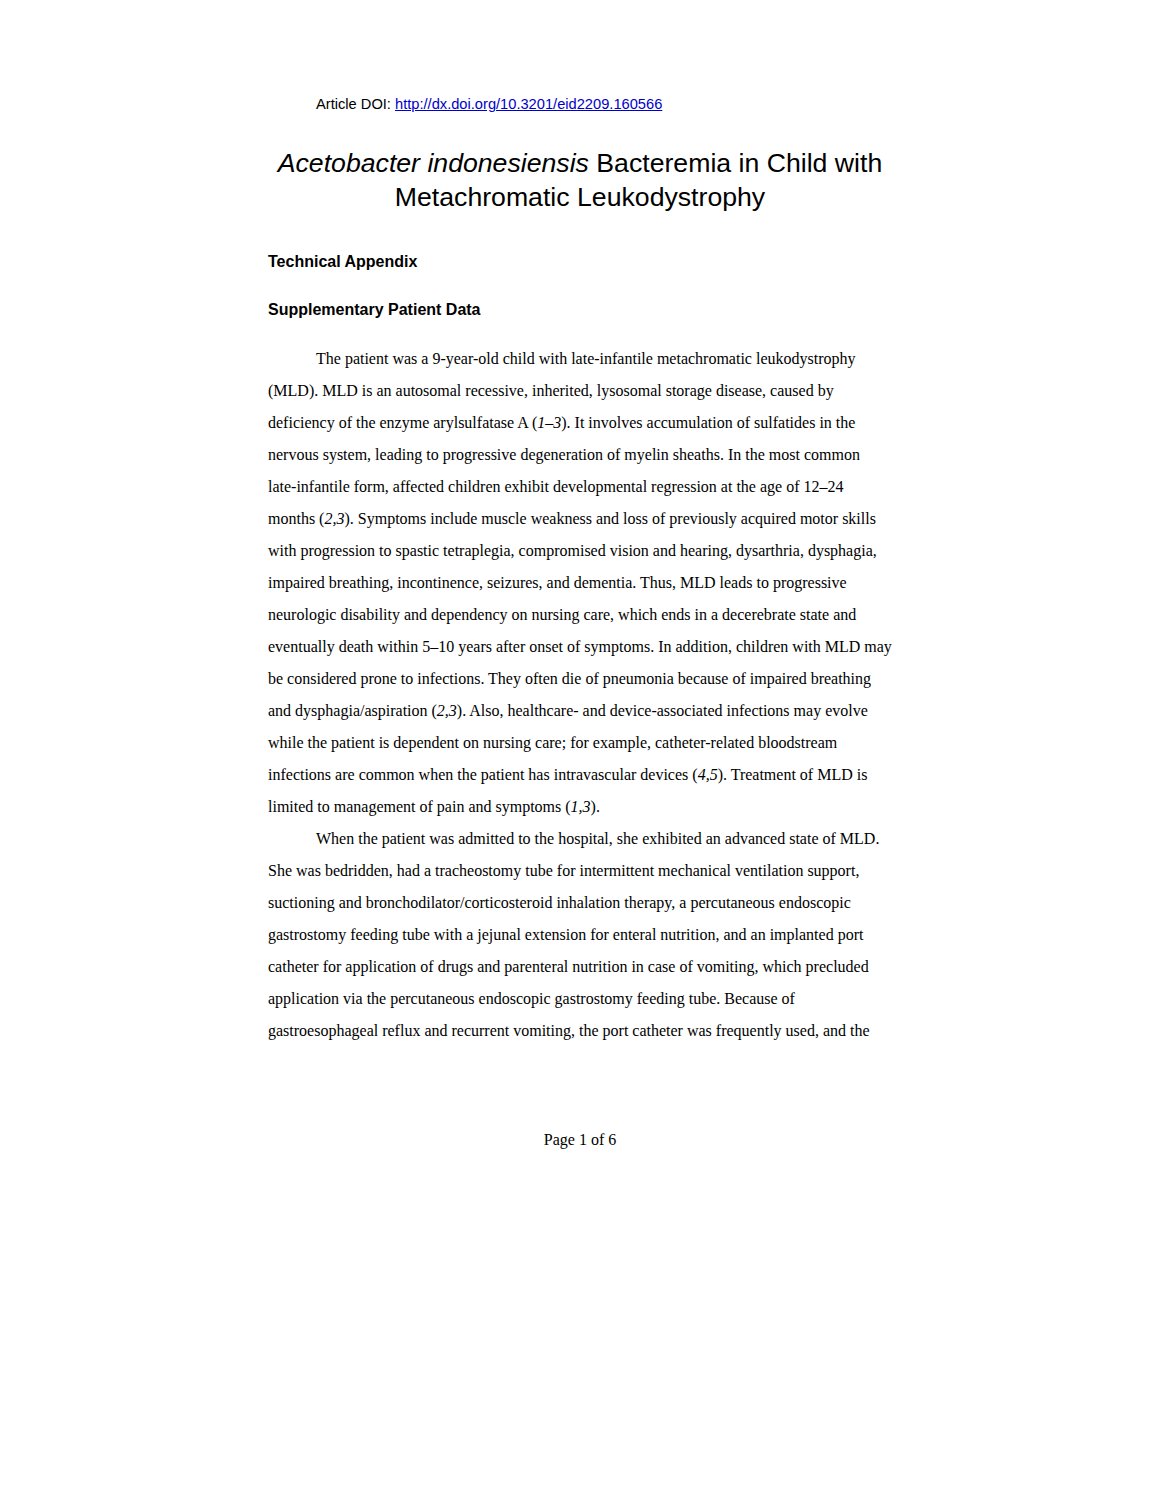Article DOI: http://dx.doi.org/10.3201/eid2209.160566
Acetobacter indonesiensis Bacteremia in Child with Metachromatic Leukodystrophy
Technical Appendix
Supplementary Patient Data
The patient was a 9-year-old child with late-infantile metachromatic leukodystrophy (MLD). MLD is an autosomal recessive, inherited, lysosomal storage disease, caused by deficiency of the enzyme arylsulfatase A (1–3). It involves accumulation of sulfatides in the nervous system, leading to progressive degeneration of myelin sheaths. In the most common late-infantile form, affected children exhibit developmental regression at the age of 12–24 months (2,3). Symptoms include muscle weakness and loss of previously acquired motor skills with progression to spastic tetraplegia, compromised vision and hearing, dysarthria, dysphagia, impaired breathing, incontinence, seizures, and dementia. Thus, MLD leads to progressive neurologic disability and dependency on nursing care, which ends in a decerebrate state and eventually death within 5–10 years after onset of symptoms. In addition, children with MLD may be considered prone to infections. They often die of pneumonia because of impaired breathing and dysphagia/aspiration (2,3). Also, healthcare- and device-associated infections may evolve while the patient is dependent on nursing care; for example, catheter-related bloodstream infections are common when the patient has intravascular devices (4,5). Treatment of MLD is limited to management of pain and symptoms (1,3).
When the patient was admitted to the hospital, she exhibited an advanced state of MLD. She was bedridden, had a tracheostomy tube for intermittent mechanical ventilation support, suctioning and bronchodilator/corticosteroid inhalation therapy, a percutaneous endoscopic gastrostomy feeding tube with a jejunal extension for enteral nutrition, and an implanted port catheter for application of drugs and parenteral nutrition in case of vomiting, which precluded application via the percutaneous endoscopic gastrostomy feeding tube. Because of gastroesophageal reflux and recurrent vomiting, the port catheter was frequently used, and the
Page 1 of 6